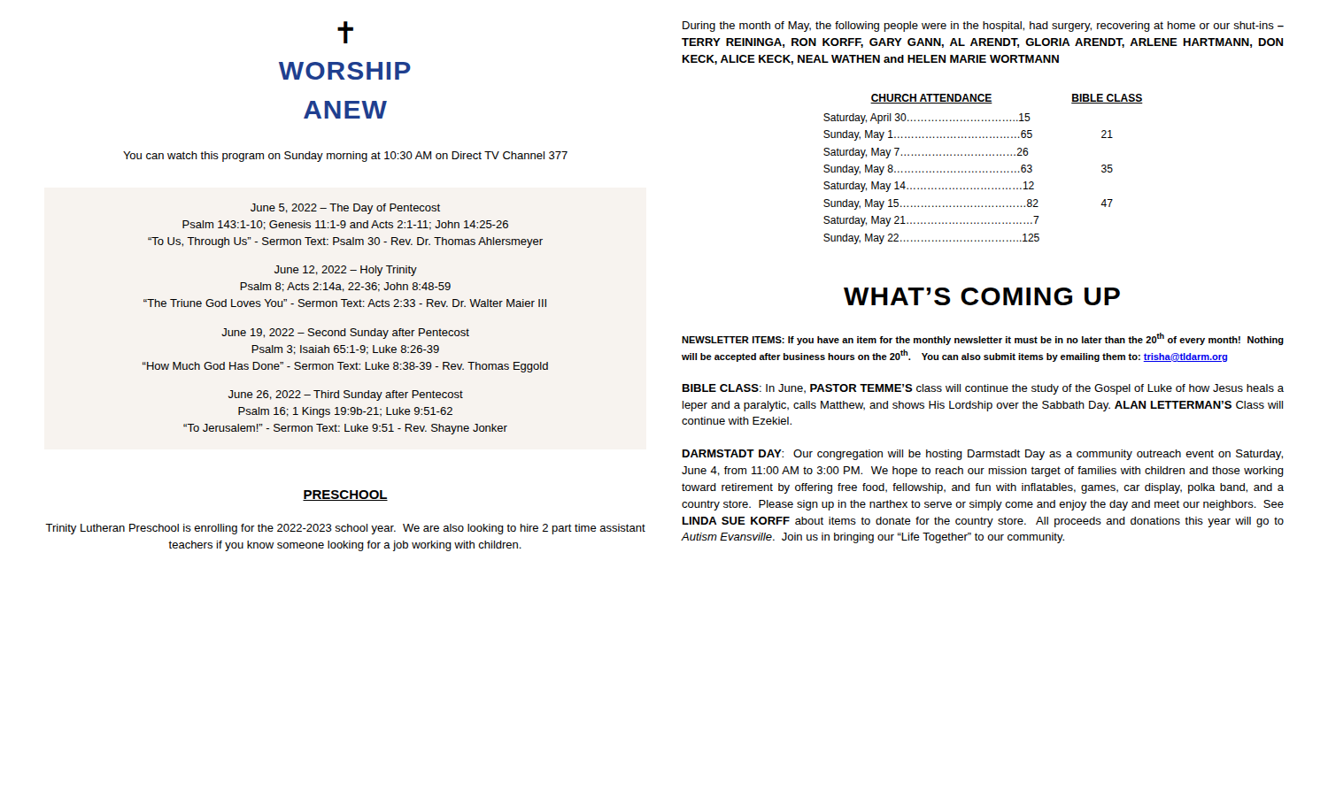✝
WORSHIP ANEW
You can watch this program on Sunday morning at 10:30 AM on Direct TV Channel 377
June 5, 2022 – The Day of Pentecost
Psalm 143:1-10; Genesis 11:1-9 and Acts 2:1-11; John 14:25-26
“To Us, Through Us” - Sermon Text: Psalm 30 - Rev. Dr. Thomas Ahlersmeyer
June 12, 2022 – Holy Trinity
Psalm 8; Acts 2:14a, 22-36; John 8:48-59
“The Triune God Loves You” - Sermon Text: Acts 2:33 - Rev. Dr. Walter Maier III
June 19, 2022 – Second Sunday after Pentecost
Psalm 3; Isaiah 65:1-9; Luke 8:26-39
“How Much God Has Done” - Sermon Text: Luke 8:38-39 - Rev. Thomas Eggold
June 26, 2022 – Third Sunday after Pentecost
Psalm 16; 1 Kings 19:9b-21; Luke 9:51-62
“To Jerusalem!” - Sermon Text: Luke 9:51 - Rev. Shayne Jonker
PRESCHOOL
Trinity Lutheran Preschool is enrolling for the 2022-2023 school year. We are also looking to hire 2 part time assistant teachers if you know someone looking for a job working with children.
During the month of May, the following people were in the hospital, had surgery, recovering at home or our shut-ins – TERRY REININGA, RON KORFF, GARY GANN, AL ARENDT, GLORIA ARENDT, ARLENE HARTMANN, DON KECK, ALICE KECK, NEAL WATHEN and HELEN MARIE WORTMANN
| CHURCH ATTENDANCE | BIBLE CLASS |
| --- | --- |
| Saturday, April 30…………………………..15 | |
| Sunday, May 1………………………………65 | 21 |
| Saturday, May 7……………………………26 | |
| Sunday, May 8………………………………63 | 35 |
| Saturday, May 14……………………………12 | |
| Sunday, May 15………………………………82 | 47 |
| Saturday, May 21………………………………7 | |
| Sunday, May 22……………………………..125 | |
WHAT’S COMING UP
NEWSLETTER ITEMS: If you have an item for the monthly newsletter it must be in no later than the 20th of every month! Nothing will be accepted after business hours on the 20th. You can also submit items by emailing them to: trisha@tldarm.org
BIBLE CLASS: In June, PASTOR TEMME’S class will continue the study of the Gospel of Luke of how Jesus heals a leper and a paralytic, calls Matthew, and shows His Lordship over the Sabbath Day. ALAN LETTERMAN’S Class will continue with Ezekiel.
DARMSTADT DAY: Our congregation will be hosting Darmstadt Day as a community outreach event on Saturday, June 4, from 11:00 AM to 3:00 PM. We hope to reach our mission target of families with children and those working toward retirement by offering free food, fellowship, and fun with inflatables, games, car display, polka band, and a country store. Please sign up in the narthex to serve or simply come and enjoy the day and meet our neighbors. See LINDA SUE KORFF about items to donate for the country store. All proceeds and donations this year will go to Autism Evansville. Join us in bringing our “Life Together” to our community.